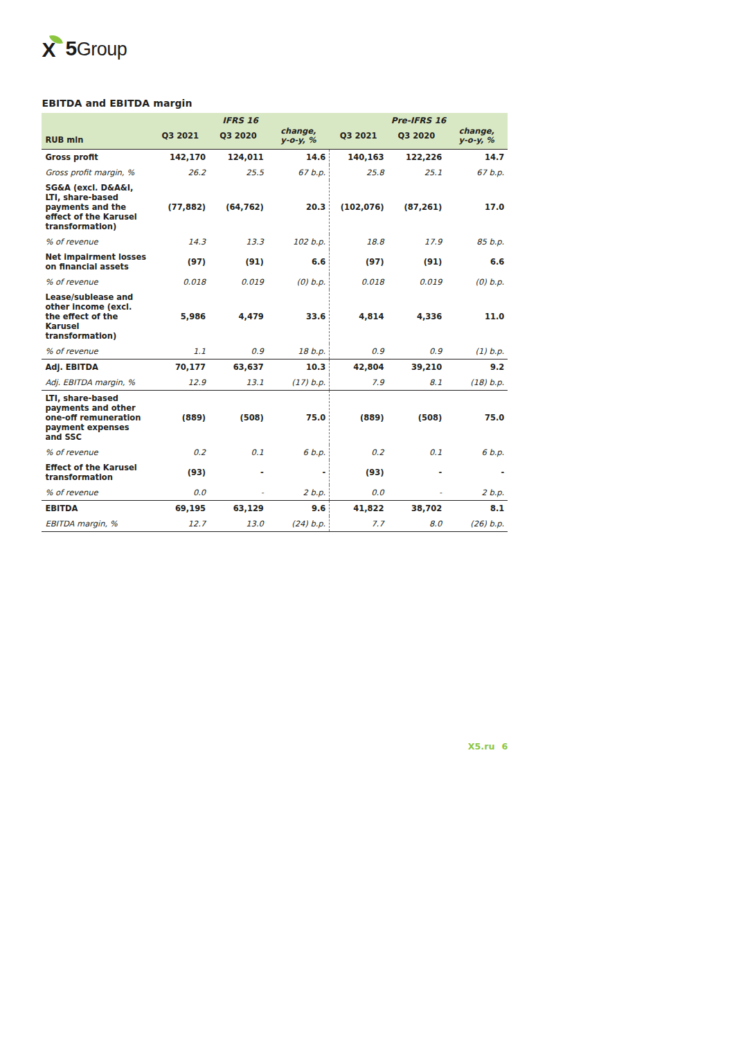X
5 Group
EBITDA and EBITDA margin
| | IFRS 16 | Pre-IFRS 16 |
| --- | --- | --- |
| RUB mln | Q3 2021 | Q3 2020 | change, y-o-y, % | Q3 2021 | Q3 2020 | change, y-o-y, % |
| Gross profit | 142,170 | 124,011 | 14.6 | 140,163 | 122,226 | 14.7 |
| Gross profit margin, % | 26.2 | 25.5 | 67 b.p. | 25.8 | 25.1 | 67 b.p. |
| SG&A (excl. D&A&I, LTI, share-based payments and the effect of the Karusel transformation) | (77,882) | (64,762) | 20.3 | (102,076) | (87,261) | 17.0 |
| % of revenue | 14.3 | 13.3 | 102 b.p. | 18.8 | 17.9 | 85 b.p. |
| Net impairment losses on financial assets | (97) | (91) | 6.6 | (97) | (91) | 6.6 |
| % of revenue | 0.018 | 0.019 | (0) b.p. | 0.018 | 0.019 | (0) b.p. |
| Lease/sublease and other income (excl. the effect of the Karusel transformation) | 5,986 | 4,479 | 33.6 | 4,814 | 4,336 | 11.0 |
| % of revenue | 1.1 | 0.9 | 18 b.p. | 0.9 | 0.9 | (1) b.p. |
| Adj. EBITDA | 70,177 | 63,637 | 10.3 | 42,804 | 39,210 | 9.2 |
| Adj. EBITDA margin, % | 12.9 | 13.1 | (17) b.p. | 7.9 | 8.1 | (18) b.p. |
| LTI, share-based payments and other one-off remuneration payment expenses and SSC | (889) | (508) | 75.0 | (889) | (508) | 75.0 |
| % of revenue | 0.2 | 0.1 | 6 b.p. | 0.2 | 0.1 | 6 b.p. |
| Effect of the Karusel transformation | (93) | - | - | (93) | - | - |
| % of revenue | 0.0 | - | 2 b.p. | 0.0 | - | 2 b.p. |
| EBITDA | 69,195 | 63,129 | 9.6 | 41,822 | 38,702 | 8.1 |
| EBITDA margin, % | 12.7 | 13.0 | (24) b.p. | 7.7 | 8.0 | (26) b.p. |
X5.ru6